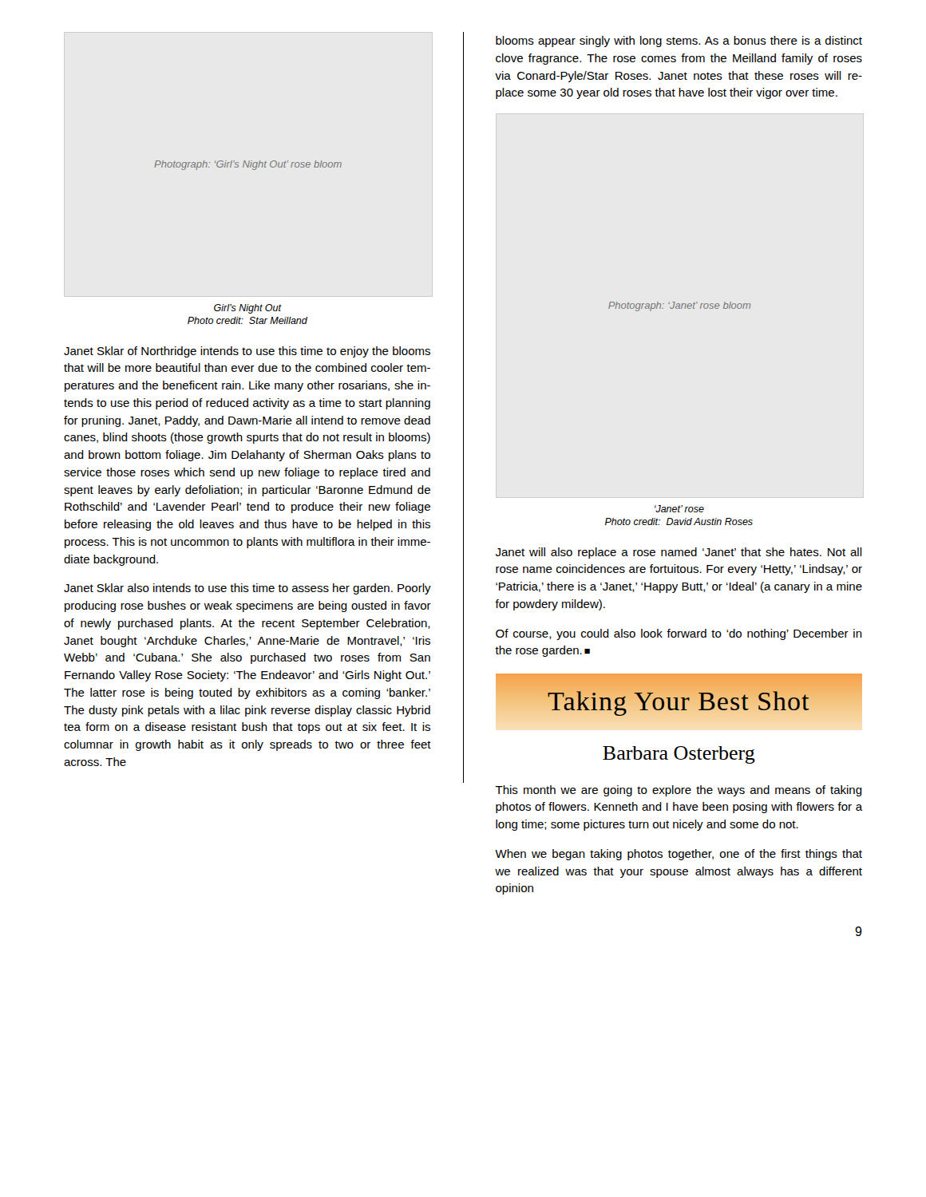Photograph: ‘Girl’s Night Out’ rose bloom
Girl’s Night Out
Photo credit: Star Meilland
Janet Sklar of Northridge intends to use this time to enjoy the blooms that will be more beautiful than ever due to the combined cooler temperatures and the beneficent rain. Like many other rosarians, she intends to use this period of reduced activity as a time to start planning for pruning. Janet, Paddy, and Dawn-Marie all intend to remove dead canes, blind shoots (those growth spurts that do not result in blooms) and brown bottom foliage. Jim Delahanty of Sherman Oaks plans to service those roses which send up new foliage to replace tired and spent leaves by early defoliation; in particular ‘Baronne Edmund de Rothschild’ and ‘Lavender Pearl’ tend to produce their new foliage before releasing the old leaves and thus have to be helped in this process. This is not uncommon to plants with multiflora in their immediate background.
Janet Sklar also intends to use this time to assess her garden. Poorly producing rose bushes or weak specimens are being ousted in favor of newly purchased plants. At the recent September Celebration, Janet bought ‘Archduke Charles,’ Anne-Marie de Montravel,’ ‘Iris Webb’ and ‘Cubana.’ She also purchased two roses from San Fernando Valley Rose Society: ‘The Endeavor’ and ‘Girls Night Out.’ The latter rose is being touted by exhibitors as a coming ‘banker.’ The dusty pink petals with a lilac pink reverse display classic Hybrid tea form on a disease resistant bush that tops out at six feet. It is columnar in growth habit as it only spreads to two or three feet across. The
blooms appear singly with long stems. As a bonus there is a distinct clove fragrance. The rose comes from the Meilland family of roses via Conard-Pyle/Star Roses. Janet notes that these roses will replace some 30 year old roses that have lost their vigor over time.
Photograph: ‘Janet’ rose bloom
‘Janet’ rose
Photo credit: David Austin Roses
Janet will also replace a rose named ‘Janet’ that she hates. Not all rose name coincidences are fortuitous. For every ‘Hetty,’ ‘Lindsay,’ or ‘Patricia,’ there is a ‘Janet,’ ‘Happy Butt,’ or ‘Ideal’ (a canary in a mine for powdery mildew).
Of course, you could also look forward to ‘do nothing’ December in the rose garden.
Taking Your Best Shot
Barbara Osterberg
This month we are going to explore the ways and means of taking photos of flowers. Kenneth and I have been posing with flowers for a long time; some pictures turn out nicely and some do not.
When we began taking photos together, one of the first things that we realized was that your spouse almost always has a different opinion
9